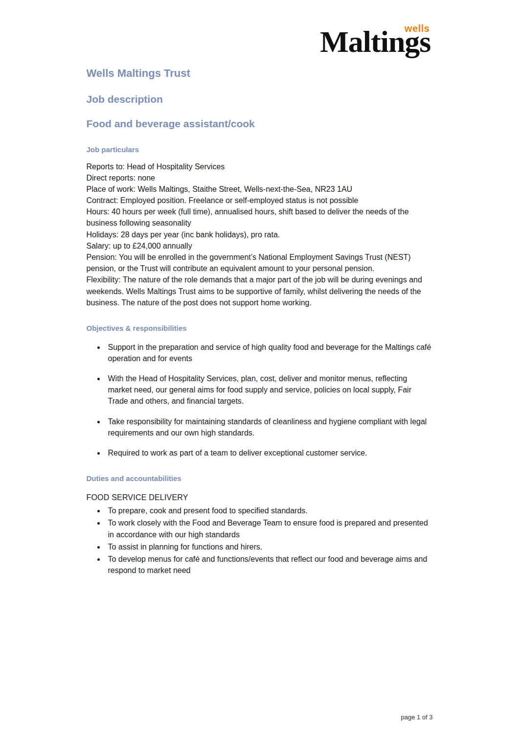wells Maltings
Wells Maltings Trust
Job description
Food and beverage assistant/cook
Job particulars
Reports to: Head of Hospitality Services
Direct reports: none
Place of work: Wells Maltings, Staithe Street, Wells-next-the-Sea, NR23 1AU
Contract: Employed position. Freelance or self-employed status is not possible
Hours: 40 hours per week (full time), annualised hours, shift based to deliver the needs of the business following seasonality
Holidays: 28 days per year (inc bank holidays), pro rata.
Salary: up to £24,000 annually
Pension: You will be enrolled in the government’s National Employment Savings Trust (NEST) pension, or the Trust will contribute an equivalent amount to your personal pension.
Flexibility: The nature of the role demands that a major part of the job will be during evenings and weekends. Wells Maltings Trust aims to be supportive of family, whilst delivering the needs of the business. The nature of the post does not support home working.
Objectives & responsibilities
Support in the preparation and service of high quality food and beverage for the Maltings café operation and for events
With the Head of Hospitality Services, plan, cost, deliver and monitor menus, reflecting market need, our general aims for food supply and service, policies on local supply, Fair Trade and others, and financial targets.
Take responsibility for maintaining standards of cleanliness and hygiene compliant with legal requirements and our own high standards.
Required to work as part of a team to deliver exceptional customer service.
Duties and accountabilities
FOOD SERVICE DELIVERY
To prepare, cook and present food to specified standards.
To work closely with the Food and Beverage Team to ensure food is prepared and presented in accordance with our high standards
To assist in planning for functions and hirers.
To develop menus for café and functions/events that reflect our food and beverage aims and respond to market need
page 1 of 3